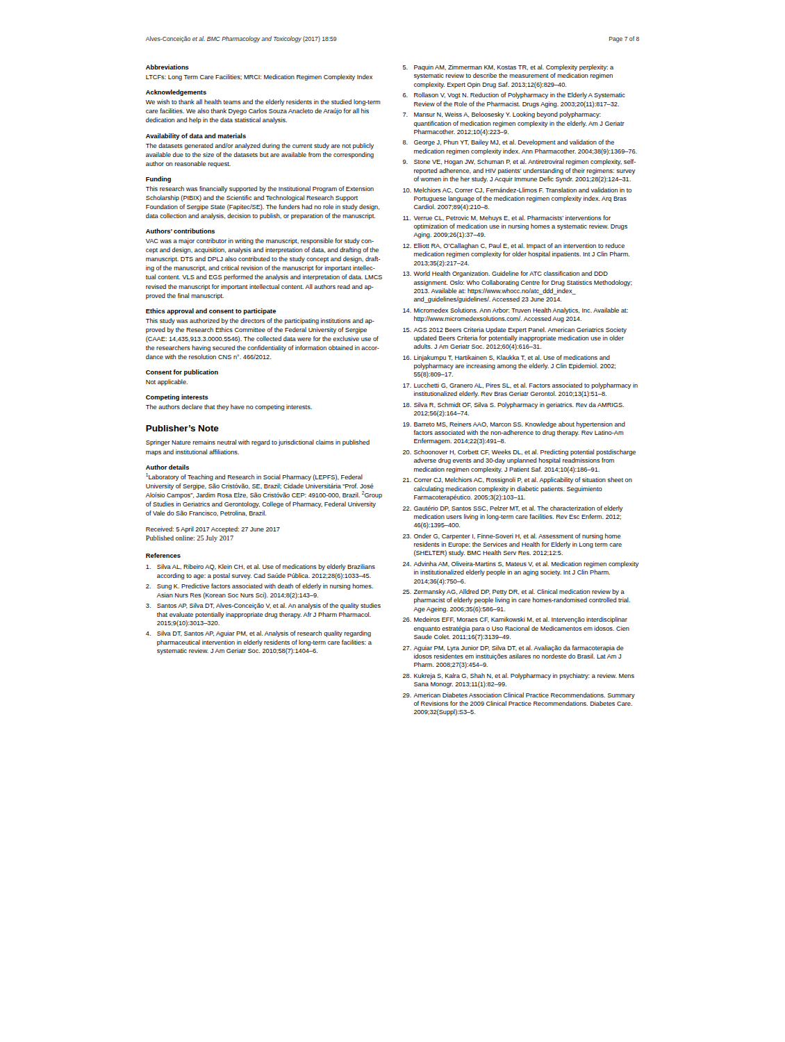Alves-Conceição et al. BMC Pharmacology and Toxicology (2017) 18:59
Page 7 of 8
Abbreviations
LTCFs: Long Term Care Facilities; MRCI: Medication Regimen Complexity Index
Acknowledgements
We wish to thank all health teams and the elderly residents in the studied long-term care facilities. We also thank Dyego Carlos Souza Anacleto de Araújo for all his dedication and help in the data statistical analysis.
Availability of data and materials
The datasets generated and/or analyzed during the current study are not publicly available due to the size of the datasets but are available from the corresponding author on reasonable request.
Funding
This research was financially supported by the Institutional Program of Extension Scholarship (PIBIX) and the Scientific and Technological Research Support Foundation of Sergipe State (Fapitec/SE). The funders had no role in study design, data collection and analysis, decision to publish, or preparation of the manuscript.
Authors’ contributions
VAC was a major contributor in writing the manuscript, responsible for study concept and design, acquisition, analysis and interpretation of data, and drafting of the manuscript. DTS and DPLJ also contributed to the study concept and design, drafting of the manuscript, and critical revision of the manuscript for important intellectual content. VLS and EGS performed the analysis and interpretation of data. LMCS revised the manuscript for important intellectual content. All authors read and approved the final manuscript.
Ethics approval and consent to participate
This study was authorized by the directors of the participating institutions and approved by the Research Ethics Committee of the Federal University of Sergipe (CAAE: 14,435,913.3.0000.5546). The collected data were for the exclusive use of the researchers having secured the confidentiality of information obtained in accordance with the resolution CNS n°. 466/2012.
Consent for publication
Not applicable.
Competing interests
The authors declare that they have no competing interests.
Publisher’s Note
Springer Nature remains neutral with regard to jurisdictional claims in published maps and institutional affiliations.
Author details
1Laboratory of Teaching and Research in Social Pharmacy (LEPFS), Federal University of Sergipe, São Cristóvão, SE, Brazil; Cidade Universitária “Prof. José Aloísio Campos”, Jardim Rosa Elze, São Cristóvão CEP: 49100-000, Brazil. 2Group of Studies in Geriatrics and Gerontology, College of Pharmacy, Federal University of Vale do São Francisco, Petrolina, Brazil.
Received: 5 April 2017 Accepted: 27 June 2017
Published online: 25 July 2017
References
Silva AL, Ribeiro AQ, Klein CH, et al. Use of medications by elderly Brazilians according to age: a postal survey. Cad Saúde Pública. 2012;28(6):1033–45.
Sung K. Predictive factors associated with death of elderly in nursing homes. Asian Nurs Res (Korean Soc Nurs Sci). 2014;8(2):143–9.
Santos AP, Silva DT, Alves-Conceição V, et al. An analysis of the quality studies that evaluate potentially inappropriate drug therapy. Afr J Pharm Pharmacol. 2015;9(10):3013–320.
Silva DT, Santos AP, Aguiar PM, et al. Analysis of research quality regarding pharmaceutical intervention in elderly residents of long-term care facilities: a systematic review. J Am Geriatr Soc. 2010;58(7):1404–6.
Paquin AM, Zimmerman KM, Kostas TR, et al. Complexity perplexity: a systematic review to describe the measurement of medication regimen complexity. Expert Opin Drug Saf. 2013;12(6):829–40.
Rollason V, Vogt N. Reduction of Polypharmacy in the Elderly A Systematic Review of the Role of the Pharmacist. Drugs Aging. 2003;20(11):817–32.
Mansur N, Weiss A, Beloosesky Y. Looking beyond polypharmacy: quantification of medication regimen complexity in the elderly. Am J Geriatr Pharmacother. 2012;10(4):223–9.
George J, Phun YT, Bailey MJ, et al. Development and validation of the medication regimen complexity index. Ann Pharmacother. 2004;38(9):1369–76.
Stone VE, Hogan JW, Schuman P, et al. Antiretroviral regimen complexity, self-reported adherence, and HIV patients’ understanding of their regimens: survey of women in the her study. J Acquir Immune Defic Syndr. 2001;28(2):124–31.
Melchiors AC, Correr CJ, Fernández-Llimos F. Translation and validation in to Portuguese language of the medication regimen complexity index. Arq Bras Cardiol. 2007;89(4):210–8.
Verrue CL, Petrovic M, Mehuys E, et al. Pharmacists’ interventions for optimization of medication use in nursing homes a systematic review. Drugs Aging. 2009;26(1):37–49.
Elliott RA, O’Callaghan C, Paul E, et al. Impact of an intervention to reduce medication regimen complexity for older hospital inpatients. Int J Clin Pharm. 2013;35(2):217–24.
World Health Organization. Guideline for ATC classification and DDD assignment. Oslo: Who Collaborating Centre for Drug Statistics Methodology; 2013. Available at: https://www.whocc.no/atc_ddd_index_ and_guidelines/guidelines/. Accessed 23 June 2014.
Micromedex Solutions. Ann Arbor: Truven Health Analytics, Inc. Available at: http://www.micromedexsolutions.com/. Accessed Aug 2014.
AGS 2012 Beers Criteria Update Expert Panel. American Geriatrics Society updated Beers Criteria for potentially inappropriate medication use in older adults. J Am Geriatr Soc. 2012;60(4):616–31.
Linjakumpu T, Hartikainen S, Klaukka T, et al. Use of medications and polypharmacy are increasing among the elderly. J Clin Epidemiol. 2002; 55(8):809–17.
Lucchetti G, Granero AL, Pires SL, et al. Factors associated to polypharmacy in institutionalized elderly. Rev Bras Geriatr Gerontol. 2010;13(1):51–8.
Silva R, Schmidt OF, Silva S. Polypharmacy in geriatrics. Rev da AMRIGS. 2012;56(2):164–74.
Barreto MS, Reiners AAO, Marcon SS. Knowledge about hypertension and factors associated with the non-adherence to drug therapy. Rev Latino-Am Enfermagem. 2014;22(3):491–8.
Schoonover H, Corbett CF, Weeks DL, et al. Predicting potential postdischarge adverse drug events and 30-day unplanned hospital readmissions from medication regimen complexity. J Patient Saf. 2014;10(4):186–91.
Correr CJ, Melchiors AC, Rossignoli P, et al. Applicability of situation sheet on calculating medication complexity in diabetic patients. Seguimiento Farmacoterapéutico. 2005;3(2):103–11.
Gautério DP, Santos SSC, Pelzer MT, et al. The characterization of elderly medication users living in long-term care facilities. Rev Esc Enferm. 2012; 46(6):1395–400.
Onder G, Carpenter I, Finne-Soveri H, et al. Assessment of nursing home residents in Europe: the Services and Health for Elderly in Long term care (SHELTER) study. BMC Health Serv Res. 2012;12:5.
Advinha AM, Oliveira-Martins S, Mateus V, et al. Medication regimen complexity in institutionalized elderly people in an aging society. Int J Clin Pharm. 2014;36(4):750–6.
Zermansky AG, Alldred DP, Petty DR, et al. Clinical medication review by a pharmacist of elderly people living in care homes-randomised controlled trial. Age Ageing. 2006;35(6):586–91.
Medeiros EFF, Moraes CF, Karnikowski M, et al. Intervenção interdisciplinar enquanto estratégia para o Uso Racional de Medicamentos em idosos. Cien Saude Colet. 2011;16(7):3139–49.
Aguiar PM, Lyra Junior DP, Silva DT, et al. Avaliação da farmacoterapia de idosos residentes em instituições asilares no nordeste do Brasil. Lat Am J Pharm. 2008;27(3):454–9.
Kukreja S, Kalra G, Shah N, et al. Polypharmacy in psychiatry: a review. Mens Sana Monogr. 2013;11(1):82–99.
American Diabetes Association Clinical Practice Recommendations. Summary of Revisions for the 2009 Clinical Practice Recommendations. Diabetes Care. 2009;32(Suppl):S3–5.